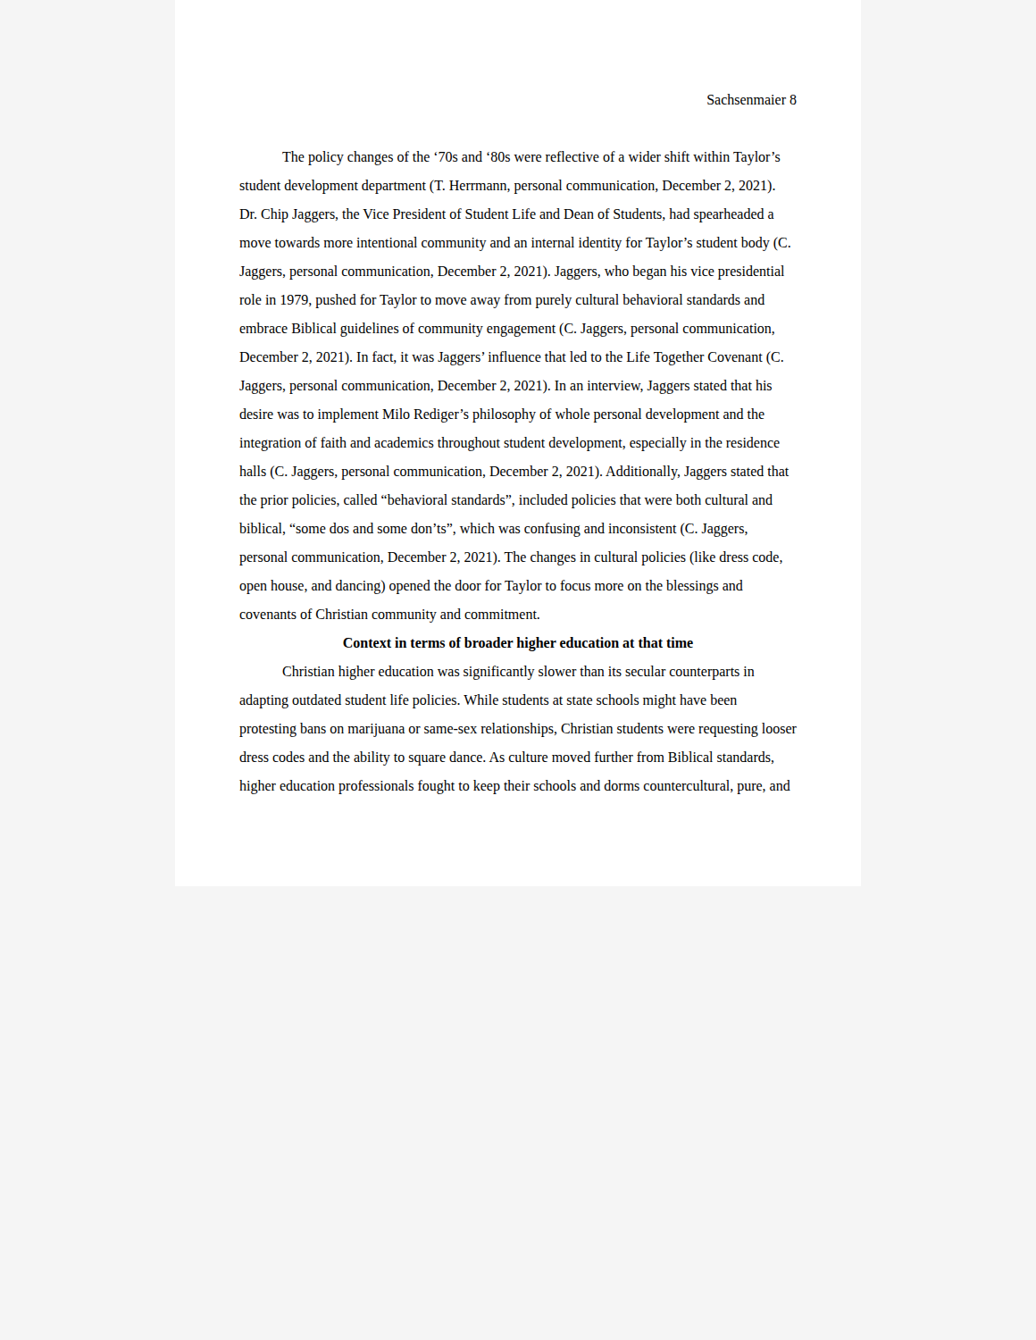Sachsenmaier 8
The policy changes of the ‘70s and ‘80s were reflective of a wider shift within Taylor’s student development department (T. Herrmann, personal communication, December 2, 2021). Dr. Chip Jaggers, the Vice President of Student Life and Dean of Students, had spearheaded a move towards more intentional community and an internal identity for Taylor’s student body (C. Jaggers, personal communication, December 2, 2021). Jaggers, who began his vice presidential role in 1979, pushed for Taylor to move away from purely cultural behavioral standards and embrace Biblical guidelines of community engagement (C. Jaggers, personal communication, December 2, 2021). In fact, it was Jaggers’ influence that led to the Life Together Covenant (C. Jaggers, personal communication, December 2, 2021). In an interview, Jaggers stated that his desire was to implement Milo Rediger’s philosophy of whole personal development and the integration of faith and academics throughout student development, especially in the residence halls (C. Jaggers, personal communication, December 2, 2021). Additionally, Jaggers stated that the prior policies, called “behavioral standards”, included policies that were both cultural and biblical, “some dos and some don’ts”, which was confusing and inconsistent (C. Jaggers, personal communication, December 2, 2021). The changes in cultural policies (like dress code, open house, and dancing) opened the door for Taylor to focus more on the blessings and covenants of Christian community and commitment.
Context in terms of broader higher education at that time
Christian higher education was significantly slower than its secular counterparts in adapting outdated student life policies. While students at state schools might have been protesting bans on marijuana or same-sex relationships, Christian students were requesting looser dress codes and the ability to square dance. As culture moved further from Biblical standards, higher education professionals fought to keep their schools and dorms countercultural, pure, and